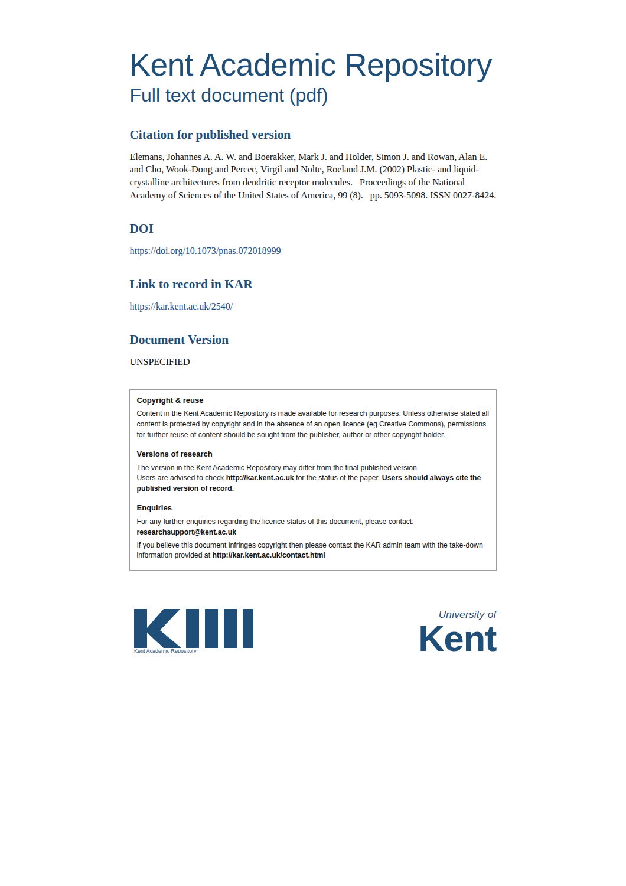Kent Academic Repository
Full text document (pdf)
Citation for published version
Elemans, Johannes A. A. W. and Boerakker, Mark J. and Holder, Simon J. and Rowan, Alan E. and Cho, Wook-Dong and Percec, Virgil and Nolte, Roeland J.M. (2002) Plastic- and liquid-crystalline architectures from dendritic receptor molecules. Proceedings of the National Academy of Sciences of the United States of America, 99 (8). pp. 5093-5098. ISSN 0027-8424.
DOI
https://doi.org/10.1073/pnas.072018999
Link to record in KAR
https://kar.kent.ac.uk/2540/
Document Version
UNSPECIFIED
Copyright & reuse
Content in the Kent Academic Repository is made available for research purposes. Unless otherwise stated all content is protected by copyright and in the absence of an open licence (eg Creative Commons), permissions for further reuse of content should be sought from the publisher, author or other copyright holder.
Versions of research
The version in the Kent Academic Repository may differ from the final published version.
Users are advised to check http://kar.kent.ac.uk for the status of the paper. Users should always cite the published version of record.
Enquiries
For any further enquiries regarding the licence status of this document, please contact:
researchsupport@kent.ac.uk
If you believe this document infringes copyright then please contact the KAR admin team with the take-down information provided at http://kar.kent.ac.uk/contact.html
Kent Academic Repository
University of Kent